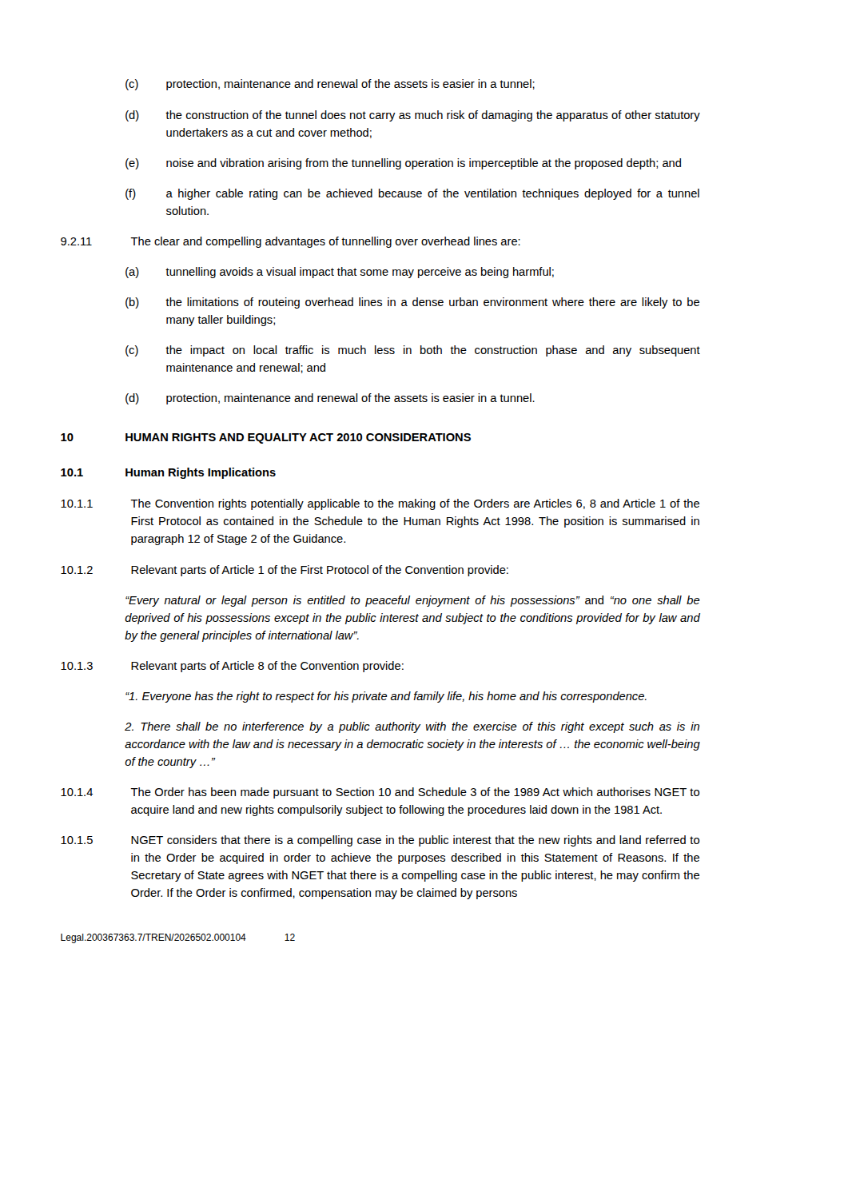(c)
protection, maintenance and renewal of the assets is easier in a tunnel;
(d)
the construction of the tunnel does not carry as much risk of damaging the apparatus of other statutory undertakers as a cut and cover method;
(e)
noise and vibration arising from the tunnelling operation is imperceptible at the proposed depth; and
(f)
a higher cable rating can be achieved because of the ventilation techniques deployed for a tunnel solution.
9.2.11
The clear and compelling advantages of tunnelling over overhead lines are:
(a)
tunnelling avoids a visual impact that some may perceive as being harmful;
(b)
the limitations of routeing overhead lines in a dense urban environment where there are likely to be many taller buildings;
(c)
the impact on local traffic is much less in both the construction phase and any subsequent maintenance and renewal; and
(d)
protection, maintenance and renewal of the assets is easier in a tunnel.
10 HUMAN RIGHTS AND EQUALITY ACT 2010 CONSIDERATIONS
10.1 Human Rights Implications
10.1.1
The Convention rights potentially applicable to the making of the Orders are Articles 6, 8 and Article 1 of the First Protocol as contained in the Schedule to the Human Rights Act 1998. The position is summarised in paragraph 12 of Stage 2 of the Guidance.
10.1.2
Relevant parts of Article 1 of the First Protocol of the Convention provide:
“Every natural or legal person is entitled to peaceful enjoyment of his possessions” and “no one shall be deprived of his possessions except in the public interest and subject to the conditions provided for by law and by the general principles of international law”.
10.1.3
Relevant parts of Article 8 of the Convention provide:
“1. Everyone has the right to respect for his private and family life, his home and his correspondence.
2. There shall be no interference by a public authority with the exercise of this right except such as is in accordance with the law and is necessary in a democratic society in the interests of … the economic well-being of the country …”
10.1.4
The Order has been made pursuant to Section 10 and Schedule 3 of the 1989 Act which authorises NGET to acquire land and new rights compulsorily subject to following the procedures laid down in the 1981 Act.
10.1.5
NGET considers that there is a compelling case in the public interest that the new rights and land referred to in the Order be acquired in order to achieve the purposes described in this Statement of Reasons. If the Secretary of State agrees with NGET that there is a compelling case in the public interest, he may confirm the Order. If the Order is confirmed, compensation may be claimed by persons
Legal.200367363.7/TREN/2026502.000104
12